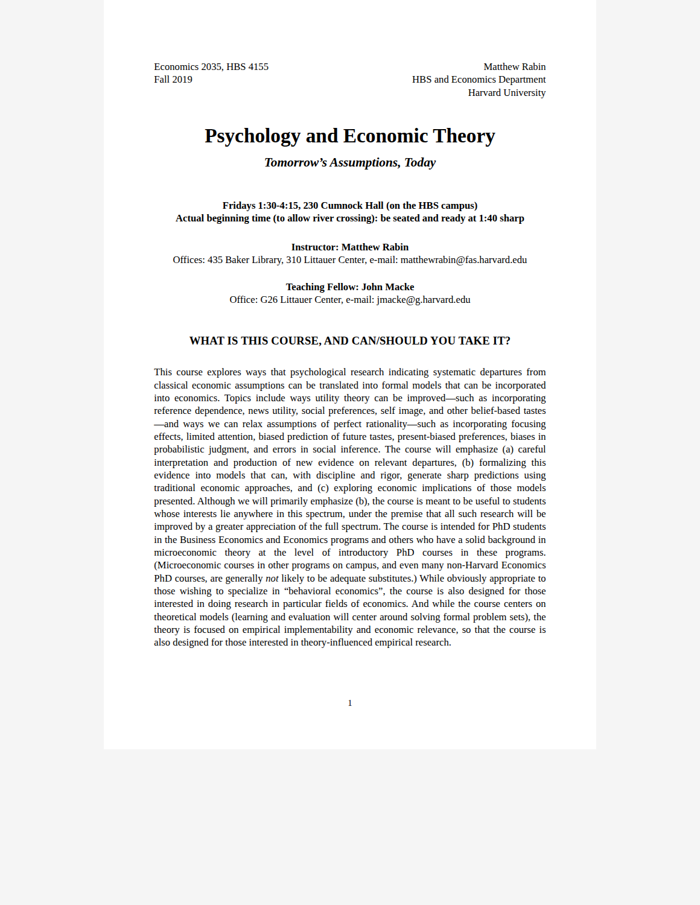Economics 2035, HBS 4155
Fall 2019
Matthew Rabin
HBS and Economics Department
Harvard University
Psychology and Economic Theory
Tomorrow’s Assumptions, Today
Fridays 1:30-4:15, 230 Cumnock Hall (on the HBS campus)
Actual beginning time (to allow river crossing): be seated and ready at 1:40 sharp
Instructor: Matthew Rabin
Offices: 435 Baker Library, 310 Littauer Center, e-mail: matthewrabin@fas.harvard.edu
Teaching Fellow: John Macke
Office: G26 Littauer Center, e-mail: jmacke@g.harvard.edu
WHAT IS THIS COURSE, AND CAN/SHOULD YOU TAKE IT?
This course explores ways that psychological research indicating systematic departures from classical economic assumptions can be translated into formal models that can be incorporated into economics. Topics include ways utility theory can be improved—such as incorporating reference dependence, news utility, social preferences, self image, and other belief-based tastes—and ways we can relax assumptions of perfect rationality—such as incorporating focusing effects, limited attention, biased prediction of future tastes, present-biased preferences, biases in probabilistic judgment, and errors in social inference. The course will emphasize (a) careful interpretation and production of new evidence on relevant departures, (b) formalizing this evidence into models that can, with discipline and rigor, generate sharp predictions using traditional economic approaches, and (c) exploring economic implications of those models presented. Although we will primarily emphasize (b), the course is meant to be useful to students whose interests lie anywhere in this spectrum, under the premise that all such research will be improved by a greater appreciation of the full spectrum. The course is intended for PhD students in the Business Economics and Economics programs and others who have a solid background in microeconomic theory at the level of introductory PhD courses in these programs. (Microeconomic courses in other programs on campus, and even many non-Harvard Economics PhD courses, are generally not likely to be adequate substitutes.) While obviously appropriate to those wishing to specialize in “behavioral economics”, the course is also designed for those interested in doing research in particular fields of economics. And while the course centers on theoretical models (learning and evaluation will center around solving formal problem sets), the theory is focused on empirical implementability and economic relevance, so that the course is also designed for those interested in theory-influenced empirical research.
1